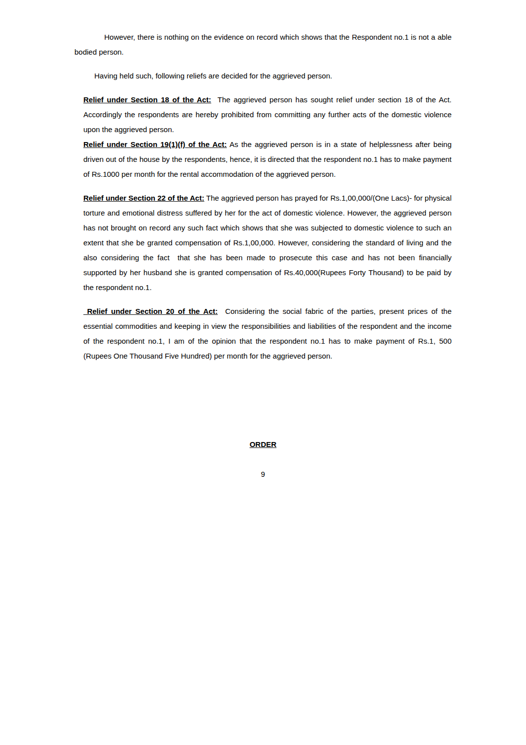However, there is nothing on the evidence on record which shows that the Respondent no.1 is not a able bodied person.
Having held such, following reliefs are decided for the aggrieved person.
Relief under Section 18 of the Act: The aggrieved person has sought relief under section 18 of the Act. Accordingly the respondents are hereby prohibited from committing any further acts of the domestic violence upon the aggrieved person.
Relief under Section 19(1)(f) of the Act: As the aggrieved person is in a state of helplessness after being driven out of the house by the respondents, hence, it is directed that the respondent no.1 has to make payment of Rs.1000 per month for the rental accommodation of the aggrieved person.
Relief under Section 22 of the Act: The aggrieved person has prayed for Rs.1,00,000/(One Lacs)- for physical torture and emotional distress suffered by her for the act of domestic violence. However, the aggrieved person has not brought on record any such fact which shows that she was subjected to domestic violence to such an extent that she be granted compensation of Rs.1,00,000. However, considering the standard of living and the also considering the fact that she has been made to prosecute this case and has not been financially supported by her husband she is granted compensation of Rs.40,000(Rupees Forty Thousand) to be paid by the respondent no.1.
Relief under Section 20 of the Act: Considering the social fabric of the parties, present prices of the essential commodities and keeping in view the responsibilities and liabilities of the respondent and the income of the respondent no.1, I am of the opinion that the respondent no.1 has to make payment of Rs.1, 500 (Rupees One Thousand Five Hundred) per month for the aggrieved person.
ORDER
9